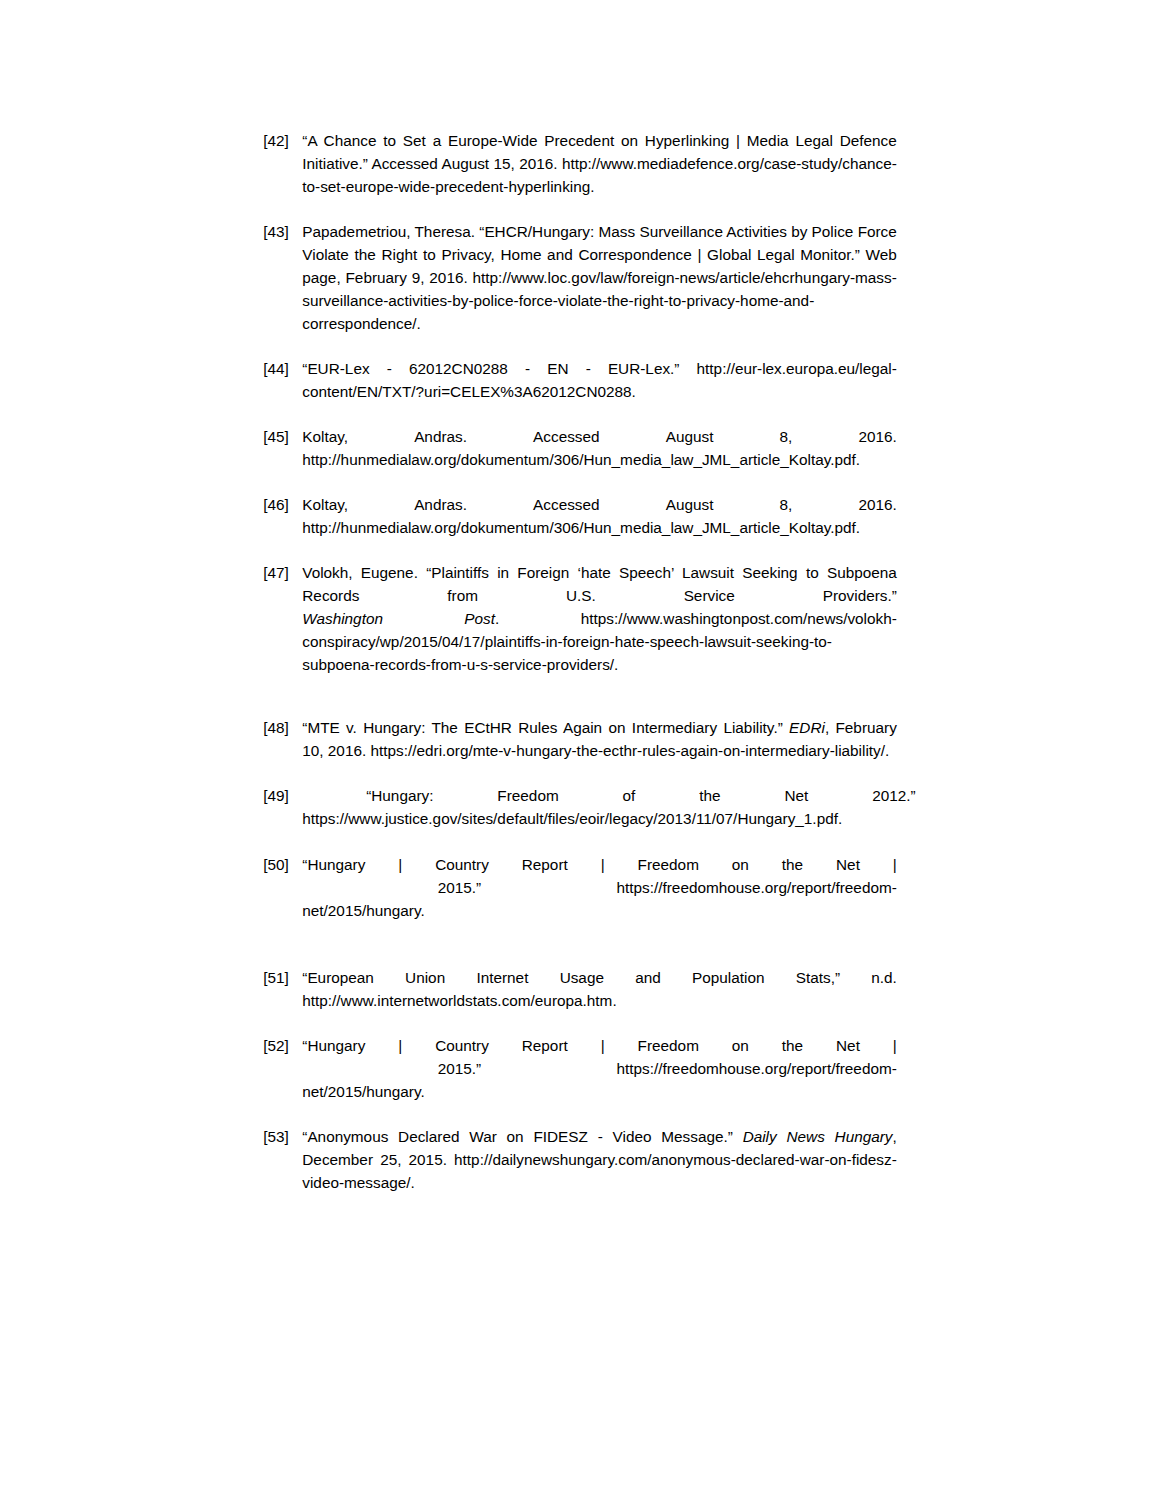[42] “A Chance to Set a Europe-Wide Precedent on Hyperlinking | Media Legal Defence Initiative.” Accessed August 15, 2016. http://www.mediadefence.org/case-study/chance-to-set-europe-wide-precedent-hyperlinking.
[43] Papademetriou, Theresa. “EHCR/Hungary: Mass Surveillance Activities by Police Force Violate the Right to Privacy, Home and Correspondence | Global Legal Monitor.” Web page, February 9, 2016. http://www.loc.gov/law/foreign-news/article/ehcrhungary-mass-surveillance-activities-by-police-force-violate-the-right-to-privacy-home-and-correspondence/.
[44] “EUR-Lex - 62012CN0288 - EN - EUR-Lex.” http://eur-lex.europa.eu/legal- content/EN/TXT/?uri=CELEX%3A62012CN0288.
[45] Koltay, Andras. Accessed August 8, 2016. http://hunmedialaw.org/dokumentum/306/Hun_media_law_JML_article_Koltay.pdf.
[46] Koltay, Andras. Accessed August 8, 2016. http://hunmedialaw.org/dokumentum/306/Hun_media_law_JML_article_Koltay.pdf.
[47] Volokh, Eugene. “Plaintiffs in Foreign ‘hate Speech’ Lawsuit Seeking to Subpoena Records from U.S. Service Providers.” Washington Post. https://www.washingtonpost.com/news/volokh-conspiracy/wp/2015/04/17/plaintiffs-in-foreign-hate-speech-lawsuit-seeking-to-subpoena-records-from-u-s-service-providers/.
[48] “MTE v. Hungary: The ECtHR Rules Again on Intermediary Liability.” EDRi, February 10, 2016. https://edri.org/mte-v-hungary-the-ecthr-rules-again-on-intermediary-liability/.
[49] “Hungary: Freedom of the Net 2012.” https://www.justice.gov/sites/default/files/eoir/legacy/2013/11/07/Hungary_1.pdf.
[50] “Hungary | Country Report | Freedom on the Net | 2015.” https://freedomhouse.org/report/freedom- net/2015/hungary.
[51] “European Union Internet Usage and Population Stats,” n.d. http://www.internetworldstats.com/europa.htm.
[52] “Hungary | Country Report | Freedom on the Net | 2015.” https://freedomhouse.org/report/freedom- net/2015/hungary.
[53] “Anonymous Declared War on FIDESZ - Video Message.” Daily News Hungary, December 25, 2015. http://dailynewshungary.com/anonymous-declared-war-on-fidesz-video-message/.